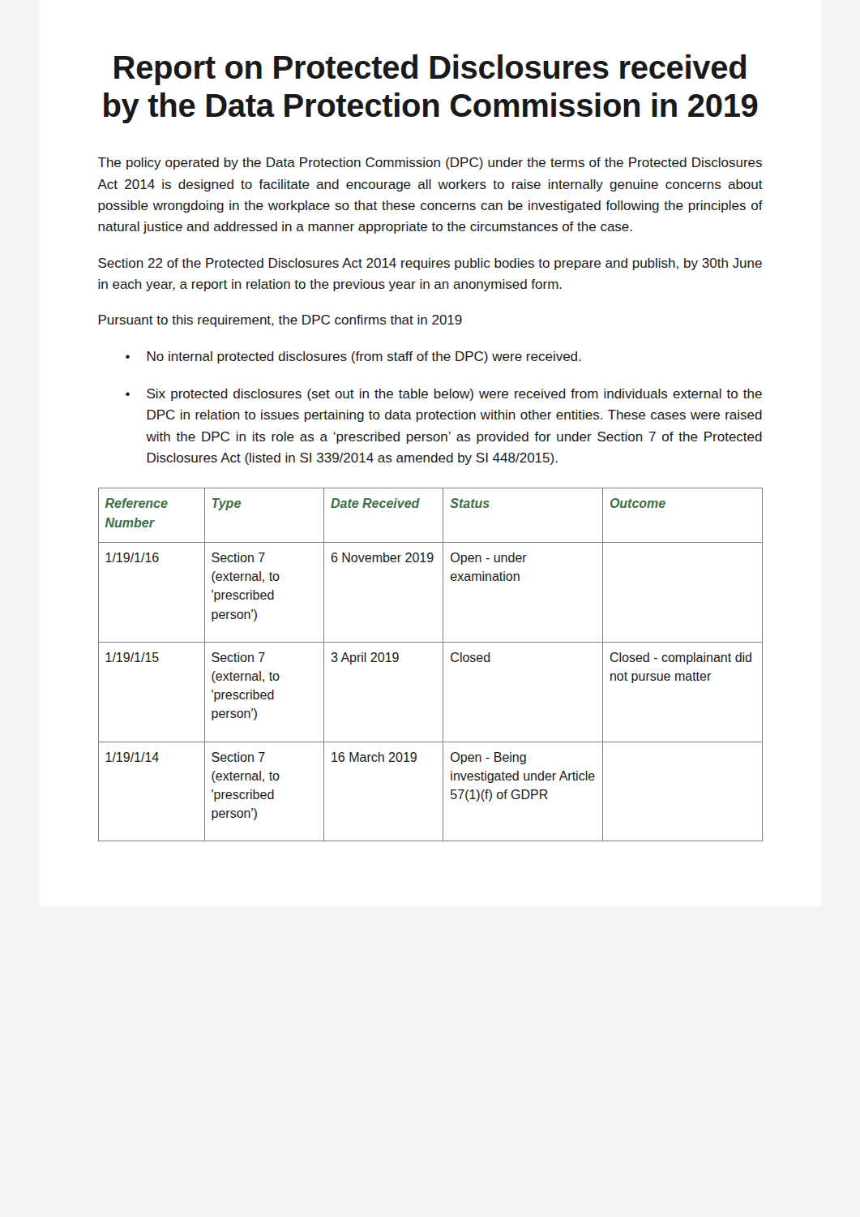Report on Protected Disclosures received by the Data Protection Commission in 2019
The policy operated by the Data Protection Commission (DPC) under the terms of the Protected Disclosures Act 2014 is designed to facilitate and encourage all workers to raise internally genuine concerns about possible wrongdoing in the workplace so that these concerns can be investigated following the principles of natural justice and addressed in a manner appropriate to the circumstances of the case.
Section 22 of the Protected Disclosures Act 2014 requires public bodies to prepare and publish, by 30th June in each year, a report in relation to the previous year in an anonymised form.
Pursuant to this requirement, the DPC confirms that in 2019
No internal protected disclosures (from staff of the DPC) were received.
Six protected disclosures (set out in the table below) were received from individuals external to the DPC in relation to issues pertaining to data protection within other entities. These cases were raised with the DPC in its role as a ‘prescribed person’ as provided for under Section 7 of the Protected Disclosures Act (listed in SI 339/2014 as amended by SI 448/2015).
| Reference Number | Type | Date Received | Status | Outcome |
| --- | --- | --- | --- | --- |
| 1/19/1/16 | Section 7 (external, to 'prescribed person') | 6 November 2019 | Open - under examination | |
| 1/19/1/15 | Section 7 (external, to 'prescribed person') | 3 April 2019 | Closed | Closed - complainant did not pursue matter |
| 1/19/1/14 | Section 7 (external, to 'prescribed person') | 16 March 2019 | Open - Being investigated under Article 57(1)(f) of GDPR | |